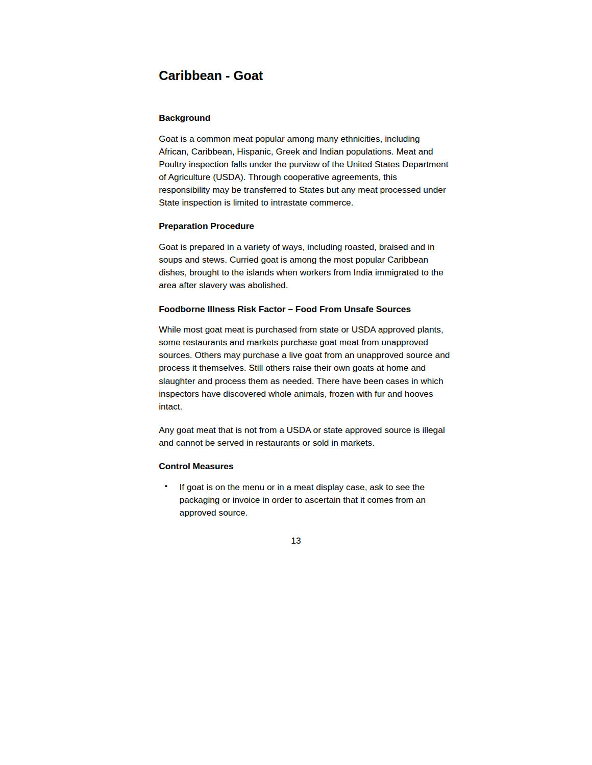Caribbean - Goat
Background
Goat is a common meat popular among many ethnicities, including African, Caribbean, Hispanic, Greek and Indian populations. Meat and Poultry inspection falls under the purview of the United States Department of Agriculture (USDA). Through cooperative agreements, this responsibility may be transferred to States but any meat processed under State inspection is limited to intrastate commerce.
Preparation Procedure
Goat is prepared in a variety of ways, including roasted, braised and in soups and stews. Curried goat is among the most popular Caribbean dishes, brought to the islands when workers from India immigrated to the area after slavery was abolished.
Foodborne Illness Risk Factor – Food From Unsafe Sources
While most goat meat is purchased from state or USDA approved plants, some restaurants and markets purchase goat meat from unapproved sources. Others may purchase a live goat from an unapproved source and process it themselves. Still others raise their own goats at home and slaughter and process them as needed. There have been cases in which inspectors have discovered whole animals, frozen with fur and hooves intact.
Any goat meat that is not from a USDA or state approved source is illegal and cannot be served in restaurants or sold in markets.
Control Measures
If goat is on the menu or in a meat display case, ask to see the packaging or invoice in order to ascertain that it comes from an approved source.
13